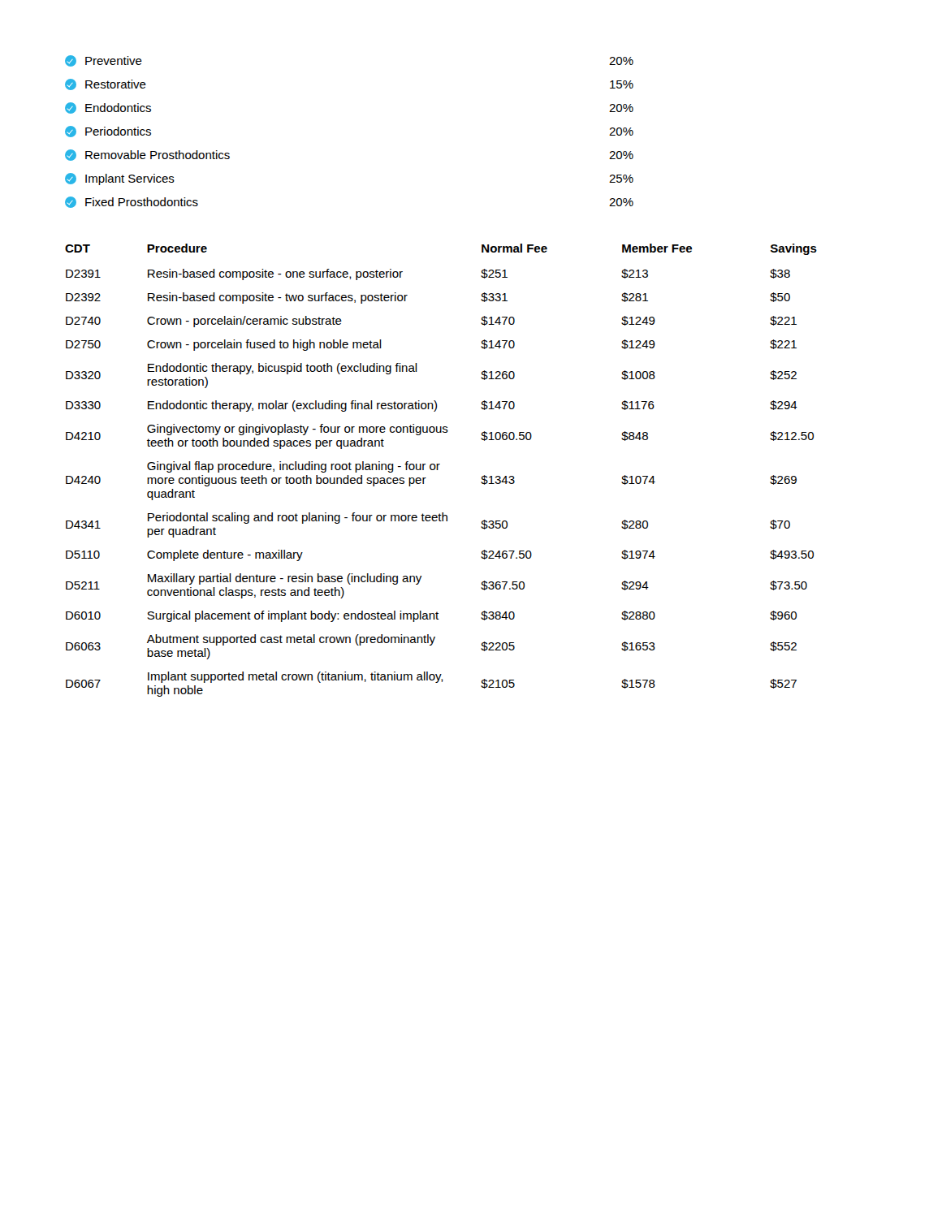Preventive 20%
Restorative 15%
Endodontics 20%
Periodontics 20%
Removable Prosthodontics 20%
Implant Services 25%
Fixed Prosthodontics 20%
| CDT | Procedure | Normal Fee | Member Fee | Savings |
| --- | --- | --- | --- | --- |
| D2391 | Resin-based composite - one surface, posterior | $251 | $213 | $38 |
| D2392 | Resin-based composite - two surfaces, posterior | $331 | $281 | $50 |
| D2740 | Crown - porcelain/ceramic substrate | $1470 | $1249 | $221 |
| D2750 | Crown - porcelain fused to high noble metal | $1470 | $1249 | $221 |
| D3320 | Endodontic therapy, bicuspid tooth (excluding final restoration) | $1260 | $1008 | $252 |
| D3330 | Endodontic therapy, molar (excluding final restoration) | $1470 | $1176 | $294 |
| D4210 | Gingivectomy or gingivoplasty - four or more contiguous teeth or tooth bounded spaces per quadrant | $1060.50 | $848 | $212.50 |
| D4240 | Gingival flap procedure, including root planing - four or more contiguous teeth or tooth bounded spaces per quadrant | $1343 | $1074 | $269 |
| D4341 | Periodontal scaling and root planing - four or more teeth per quadrant | $350 | $280 | $70 |
| D5110 | Complete denture - maxillary | $2467.50 | $1974 | $493.50 |
| D5211 | Maxillary partial denture - resin base (including any conventional clasps, rests and teeth) | $367.50 | $294 | $73.50 |
| D6010 | Surgical placement of implant body: endosteal implant | $3840 | $2880 | $960 |
| D6063 | Abutment supported cast metal crown (predominantly base metal) | $2205 | $1653 | $552 |
| D6067 | Implant supported metal crown (titanium, titanium alloy, high noble | $2105 | $1578 | $527 |